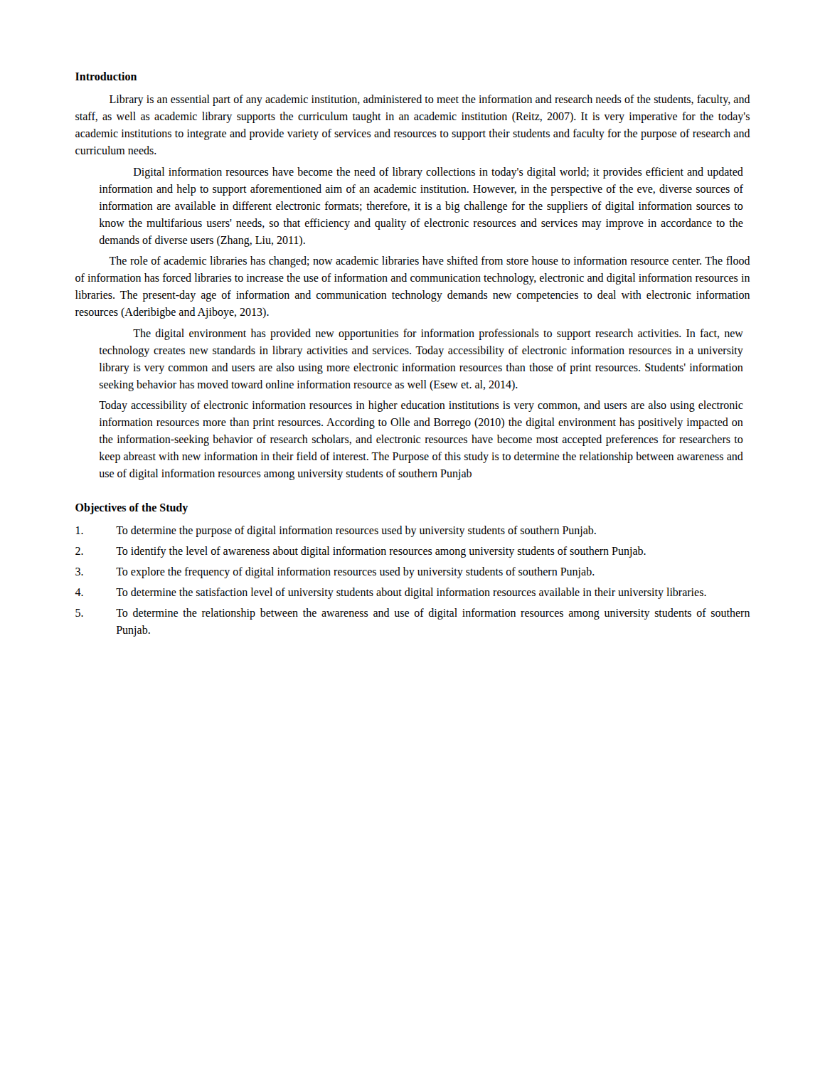Introduction
Library is an essential part of any academic institution, administered to meet the information and research needs of the students, faculty, and staff, as well as academic library supports the curriculum taught in an academic institution (Reitz, 2007). It is very imperative for the today's academic institutions to integrate and provide variety of services and resources to support their students and faculty for the purpose of research and curriculum needs.
Digital information resources have become the need of library collections in today's digital world; it provides efficient and updated information and help to support aforementioned aim of an academic institution. However, in the perspective of the eve, diverse sources of information are available in different electronic formats; therefore, it is a big challenge for the suppliers of digital information sources to know the multifarious users' needs, so that efficiency and quality of electronic resources and services may improve in accordance to the demands of diverse users (Zhang, Liu, 2011).
The role of academic libraries has changed; now academic libraries have shifted from store house to information resource center. The flood of information has forced libraries to increase the use of information and communication technology, electronic and digital information resources in libraries. The present-day age of information and communication technology demands new competencies to deal with electronic information resources (Aderibigbe and Ajiboye, 2013).
The digital environment has provided new opportunities for information professionals to support research activities. In fact, new technology creates new standards in library activities and services. Today accessibility of electronic information resources in a university library is very common and users are also using more electronic information resources than those of print resources. Students' information seeking behavior has moved toward online information resource as well (Esew et. al, 2014).
Today accessibility of electronic information resources in higher education institutions is very common, and users are also using electronic information resources more than print resources. According to Olle and Borrego (2010) the digital environment has positively impacted on the information-seeking behavior of research scholars, and electronic resources have become most accepted preferences for researchers to keep abreast with new information in their field of interest. The Purpose of this study is to determine the relationship between awareness and use of digital information resources among university students of southern Punjab
Objectives of the Study
To determine the purpose of digital information resources used by university students of southern Punjab.
To identify the level of awareness about digital information resources among university students of southern Punjab.
To explore the frequency of digital information resources used by university students of southern Punjab.
To determine the satisfaction level of university students about digital information resources available in their university libraries.
To determine the relationship between the awareness and use of digital information resources among university students of southern Punjab.